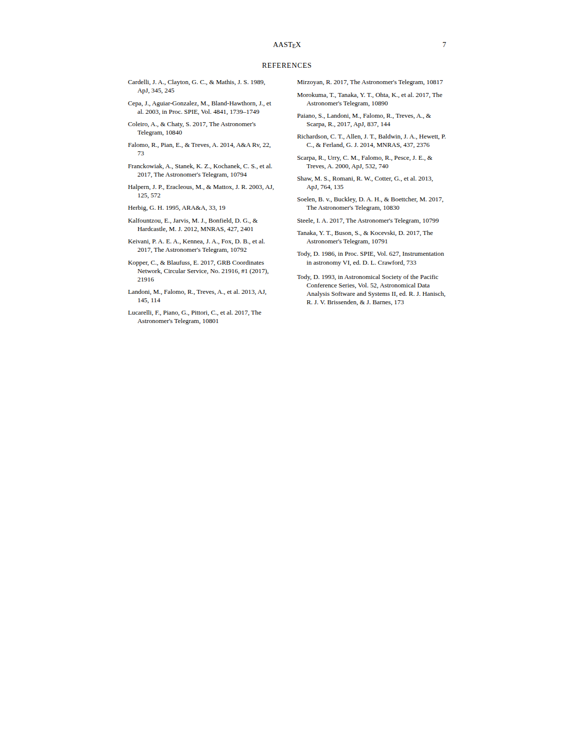AASTEX 7
REFERENCES
Cardelli, J. A., Clayton, G. C., & Mathis, J. S. 1989, ApJ, 345, 245
Cepa, J., Aguiar-Gonzalez, M., Bland-Hawthorn, J., et al. 2003, in Proc. SPIE, Vol. 4841, 1739–1749
Coleiro, A., & Chaty, S. 2017, The Astronomer's Telegram, 10840
Falomo, R., Pian, E., & Treves, A. 2014, A&A Rv, 22, 73
Franckowiak, A., Stanek, K. Z., Kochanek, C. S., et al. 2017, The Astronomer's Telegram, 10794
Halpern, J. P., Eracleous, M., & Mattox, J. R. 2003, AJ, 125, 572
Herbig, G. H. 1995, ARA&A, 33, 19
Kalfountzou, E., Jarvis, M. J., Bonfield, D. G., & Hardcastle, M. J. 2012, MNRAS, 427, 2401
Keivani, P. A. E. A., Kennea, J. A., Fox, D. B., et al. 2017, The Astronomer's Telegram, 10792
Kopper, C., & Blaufuss, E. 2017, GRB Coordinates Network, Circular Service, No. 21916, #1 (2017), 21916
Landoni, M., Falomo, R., Treves, A., et al. 2013, AJ, 145, 114
Lucarelli, F., Piano, G., Pittori, C., et al. 2017, The Astronomer's Telegram, 10801
Mirzoyan, R. 2017, The Astronomer's Telegram, 10817
Morokuma, T., Tanaka, Y. T., Ohta, K., et al. 2017, The Astronomer's Telegram, 10890
Paiano, S., Landoni, M., Falomo, R., Treves, A., & Scarpa, R., 2017, ApJ, 837, 144
Richardson, C. T., Allen, J. T., Baldwin, J. A., Hewett, P. C., & Ferland, G. J. 2014, MNRAS, 437, 2376
Scarpa, R., Urry, C. M., Falomo, R., Pesce, J. E., & Treves, A. 2000, ApJ, 532, 740
Shaw, M. S., Romani, R. W., Cotter, G., et al. 2013, ApJ, 764, 135
Soelen, B. v., Buckley, D. A. H., & Boettcher, M. 2017, The Astronomer's Telegram, 10830
Steele, I. A. 2017, The Astronomer's Telegram, 10799
Tanaka, Y. T., Buson, S., & Kocevski, D. 2017, The Astronomer's Telegram, 10791
Tody, D. 1986, in Proc. SPIE, Vol. 627, Instrumentation in astronomy VI, ed. D. L. Crawford, 733
Tody, D. 1993, in Astronomical Society of the Pacific Conference Series, Vol. 52, Astronomical Data Analysis Software and Systems II, ed. R. J. Hanisch, R. J. V. Brissenden, & J. Barnes, 173